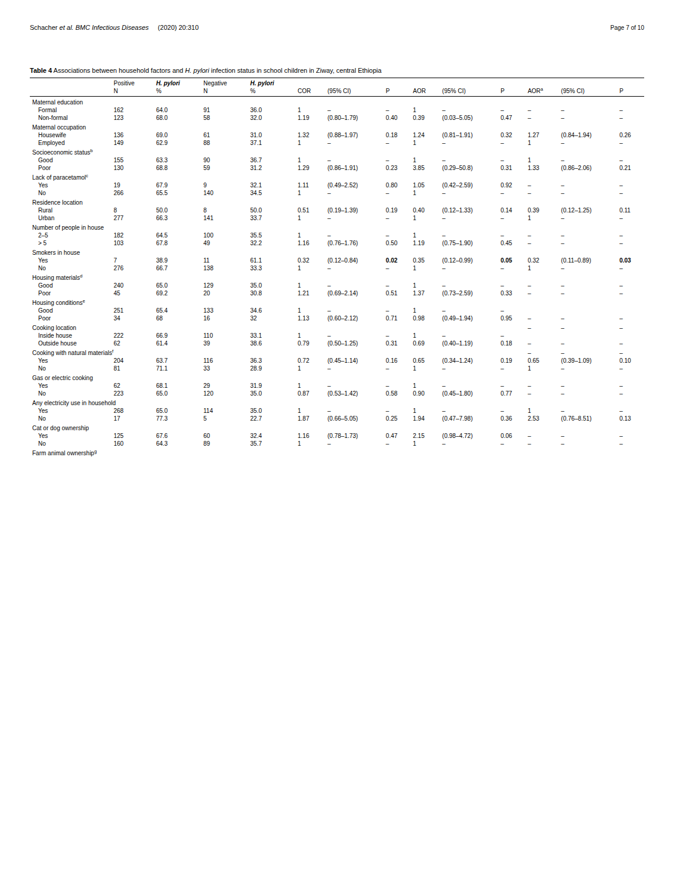Schacher et al. BMC Infectious Diseases (2020) 20:310
Page 7 of 10
Table 4 Associations between household factors and H. pylori infection status in school children in Ziway, central Ethiopia
| | Positive | H. pylori | Negative | H. pylori | | | | | | | | | |
| --- | --- | --- | --- | --- | --- | --- | --- | --- | --- | --- | --- | --- | --- |
| | N | % | N | % | COR | (95% CI) | P | AOR | (95% CI) | P | AOR a | (95% CI) | P |
| Maternal education |
| Formal | 162 | 64.0 | 91 | 36.0 | 1 | – | – | 1 | – | – | – | – | – |
| Non-formal | 123 | 68.0 | 58 | 32.0 | 1.19 | (0.80–1.79) | 0.40 | 0.39 | (0.03–5.05) | 0.47 | – | – | – |
| Maternal occupation |
| Housewife | 136 | 69.0 | 61 | 31.0 | 1.32 | (0.88–1.97) | 0.18 | 1.24 | (0.81–1.91) | 0.32 | 1.27 | (0.84–1.94) | 0.26 |
| Employed | 149 | 62.9 | 88 | 37.1 | 1 | – | – | 1 | – | – | 1 | – | – |
| Socioeconomic status b |
| Good | 155 | 63.3 | 90 | 36.7 | 1 | – | – | 1 | – | – | 1 | – | – |
| Poor | 130 | 68.8 | 59 | 31.2 | 1.29 | (0.86–1.91) | 0.23 | 3.85 | (0.29–50.8) | 0.31 | 1.33 | (0.86–2.06) | 0.21 |
| Lack of paracetamol c |
| Yes | 19 | 67.9 | 9 | 32.1 | 1.11 | (0.49–2.52) | 0.80 | 1.05 | (0.42–2.59) | 0.92 | – | – | – |
| No | 266 | 65.5 | 140 | 34.5 | 1 | – | – | 1 | – | – | – | – | – |
| Residence location |
| Rural | 8 | 50.0 | 8 | 50.0 | 0.51 | (0.19–1.39) | 0.19 | 0.40 | (0.12–1.33) | 0.14 | 0.39 | (0.12–1.25) | 0.11 |
| Urban | 277 | 66.3 | 141 | 33.7 | 1 | – | – | 1 | – | – | 1 | – | – |
| Number of people in house |
| 2–5 | 182 | 64.5 | 100 | 35.5 | 1 | – | – | 1 | – | – | – | – | – |
| > 5 | 103 | 67.8 | 49 | 32.2 | 1.16 | (0.76–1.76) | 0.50 | 1.19 | (0.75–1.90) | 0.45 | – | – | – |
| Smokers in house |
| Yes | 7 | 38.9 | 11 | 61.1 | 0.32 | (0.12–0.84) | 0.02 | 0.35 | (0.12–0.99) | 0.05 | 0.32 | (0.11–0.89) | 0.03 |
| No | 276 | 66.7 | 138 | 33.3 | 1 | – | – | 1 | – | – | 1 | – | – |
| Housing materials d |
| Good | 240 | 65.0 | 129 | 35.0 | 1 | – | – | 1 | – | – | – | – | – |
| Poor | 45 | 69.2 | 20 | 30.8 | 1.21 | (0.69–2.14) | 0.51 | 1.37 | (0.73–2.59) | 0.33 | – | – | – |
| Housing conditions e |
| Good | 251 | 65.4 | 133 | 34.6 | 1 | – | – | 1 | – | – | | | |
| Poor | 34 | 68 | 16 | 32 | 1.13 | (0.60–2.12) | 0.71 | 0.98 | (0.49–1.94) | 0.95 | – | – | – |
| Cooking location | – | – | – |
| Inside house | 222 | 66.9 | 110 | 33.1 | 1 | – | – | 1 | – | – | | | |
| Outside house | 62 | 61.4 | 39 | 38.6 | 0.79 | (0.50–1.25) | 0.31 | 0.69 | (0.40–1.19) | 0.18 | – | – | – |
| Cooking with natural materials f | – | – | – |
| Yes | 204 | 63.7 | 116 | 36.3 | 0.72 | (0.45–1.14) | 0.16 | 0.65 | (0.34–1.24) | 0.19 | 0.65 | (0.39–1.09) | 0.10 |
| No | 81 | 71.1 | 33 | 28.9 | 1 | – | – | 1 | – | – | 1 | – | – |
| Gas or electric cooking |
| Yes | 62 | 68.1 | 29 | 31.9 | 1 | – | – | 1 | – | – | – | – | – |
| No | 223 | 65.0 | 120 | 35.0 | 0.87 | (0.53–1.42) | 0.58 | 0.90 | (0.45–1.80) | 0.77 | – | – | – |
| Any electricity use in household |
| Yes | 268 | 65.0 | 114 | 35.0 | 1 | – | – | 1 | – | – | 1 | – | – |
| No | 17 | 77.3 | 5 | 22.7 | 1.87 | (0.66–5.05) | 0.25 | 1.94 | (0.47–7.98) | 0.36 | 2.53 | (0.76–8.51) | 0.13 |
| Cat or dog ownership |
| Yes | 125 | 67.6 | 60 | 32.4 | 1.16 | (0.78–1.73) | 0.47 | 2.15 | (0.98–4.72) | 0.06 | – | – | – |
| No | 160 | 64.3 | 89 | 35.7 | 1 | – | – | 1 | – | – | – | – | – |
| Farm animal ownership g |